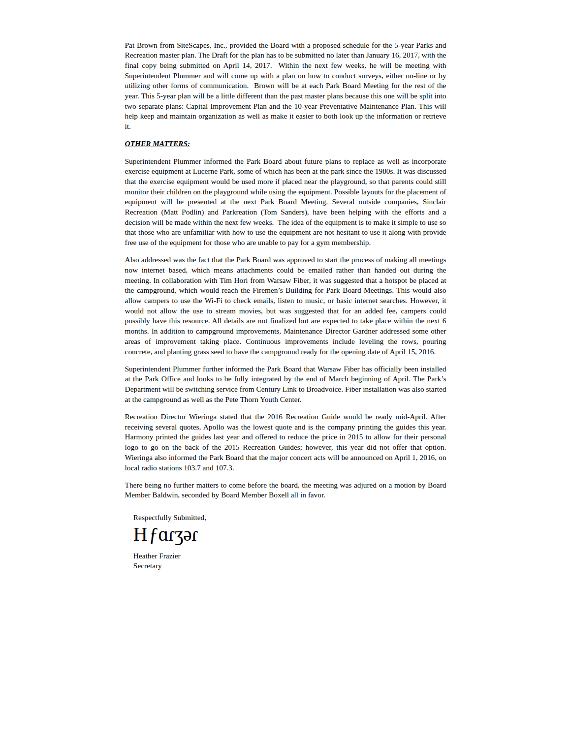Pat Brown from SiteScapes, Inc., provided the Board with a proposed schedule for the 5-year Parks and Recreation master plan. The Draft for the plan has to be submitted no later than January 16, 2017, with the final copy being submitted on April 14, 2017. Within the next few weeks, he will be meeting with Superintendent Plummer and will come up with a plan on how to conduct surveys, either on-line or by utilizing other forms of communication. Brown will be at each Park Board Meeting for the rest of the year. This 5-year plan will be a little different than the past master plans because this one will be split into two separate plans: Capital Improvement Plan and the 10-year Preventative Maintenance Plan. This will help keep and maintain organization as well as make it easier to both look up the information or retrieve it.
OTHER MATTERS:
Superintendent Plummer informed the Park Board about future plans to replace as well as incorporate exercise equipment at Lucerne Park, some of which has been at the park since the 1980s. It was discussed that the exercise equipment would be used more if placed near the playground, so that parents could still monitor their children on the playground while using the equipment. Possible layouts for the placement of equipment will be presented at the next Park Board Meeting. Several outside companies, Sinclair Recreation (Matt Podlin) and Parkreation (Tom Sanders), have been helping with the efforts and a decision will be made within the next few weeks. The idea of the equipment is to make it simple to use so that those who are unfamiliar with how to use the equipment are not hesitant to use it along with provide free use of the equipment for those who are unable to pay for a gym membership.
Also addressed was the fact that the Park Board was approved to start the process of making all meetings now internet based, which means attachments could be emailed rather than handed out during the meeting. In collaboration with Tim Hori from Warsaw Fiber, it was suggested that a hotspot be placed at the campground, which would reach the Firemen’s Building for Park Board Meetings. This would also allow campers to use the Wi-Fi to check emails, listen to music, or basic internet searches. However, it would not allow the use to stream movies, but was suggested that for an added fee, campers could possibly have this resource. All details are not finalized but are expected to take place within the next 6 months. In addition to campground improvements, Maintenance Director Gardner addressed some other areas of improvement taking place. Continuous improvements include leveling the rows, pouring concrete, and planting grass seed to have the campground ready for the opening date of April 15, 2016.
Superintendent Plummer further informed the Park Board that Warsaw Fiber has officially been installed at the Park Office and looks to be fully integrated by the end of March beginning of April. The Park’s Department will be switching service from Century Link to Broadvoice. Fiber installation was also started at the campground as well as the Pete Thorn Youth Center.
Recreation Director Wieringa stated that the 2016 Recreation Guide would be ready mid-April. After receiving several quotes, Apollo was the lowest quote and is the company printing the guides this year. Harmony printed the guides last year and offered to reduce the price in 2015 to allow for their personal logo to go on the back of the 2015 Recreation Guides; however, this year did not offer that option. Wieringa also informed the Park Board that the major concert acts will be announced on April 1, 2016, on local radio stations 103.7 and 107.3.
There being no further matters to come before the board, the meeting was adjured on a motion by Board Member Baldwin, seconded by Board Member Boxell all in favor.
Respectfully Submitted,
H ƒɑɾʒǝɾ
Heather Frazier
Secretary